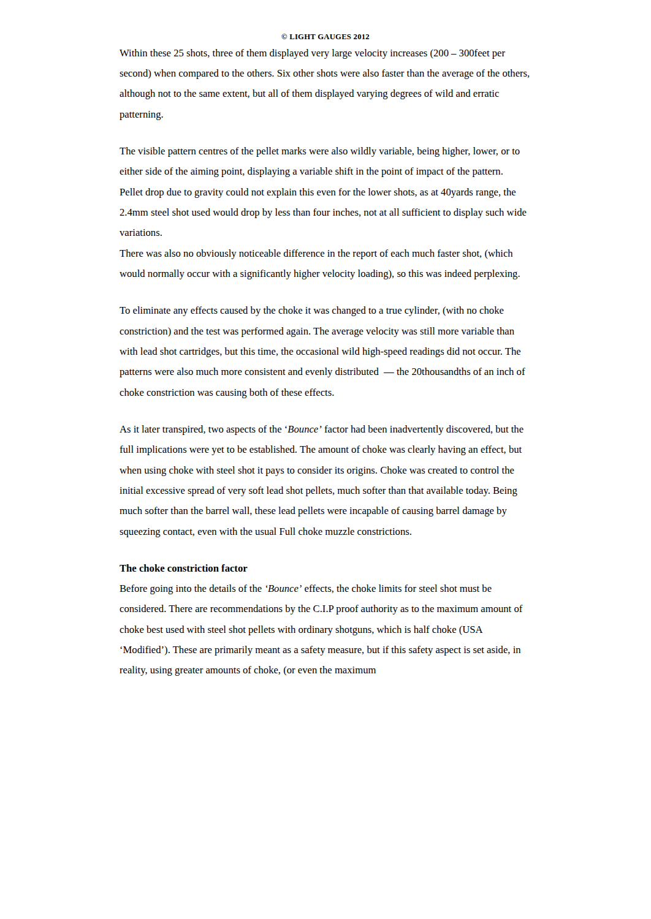© LIGHT GAUGES 2012
Within these 25 shots, three of them displayed very large velocity increases (200 – 300feet per second) when compared to the others. Six other shots were also faster than the average of the others, although not to the same extent, but all of them displayed varying degrees of wild and erratic patterning.
The visible pattern centres of the pellet marks were also wildly variable, being higher, lower, or to either side of the aiming point, displaying a variable shift in the point of impact of the pattern.
Pellet drop due to gravity could not explain this even for the lower shots, as at 40yards range, the 2.4mm steel shot used would drop by less than four inches, not at all sufficient to display such wide variations.
There was also no obviously noticeable difference in the report of each much faster shot, (which would normally occur with a significantly higher velocity loading), so this was indeed perplexing.
To eliminate any effects caused by the choke it was changed to a true cylinder, (with no choke constriction) and the test was performed again. The average velocity was still more variable than with lead shot cartridges, but this time, the occasional wild high-speed readings did not occur. The patterns were also much more consistent and evenly distributed — the 20thousandths of an inch of choke constriction was causing both of these effects.
As it later transpired, two aspects of the ‘Bounce’ factor had been inadvertently discovered, but the full implications were yet to be established. The amount of choke was clearly having an effect, but when using choke with steel shot it pays to consider its origins. Choke was created to control the initial excessive spread of very soft lead shot pellets, much softer than that available today. Being much softer than the barrel wall, these lead pellets were incapable of causing barrel damage by squeezing contact, even with the usual Full choke muzzle constrictions.
The choke constriction factor
Before going into the details of the ‘Bounce’ effects, the choke limits for steel shot must be considered. There are recommendations by the C.I.P proof authority as to the maximum amount of choke best used with steel shot pellets with ordinary shotguns, which is half choke (USA ‘Modified’). These are primarily meant as a safety measure, but if this safety aspect is set aside, in reality, using greater amounts of choke, (or even the maximum